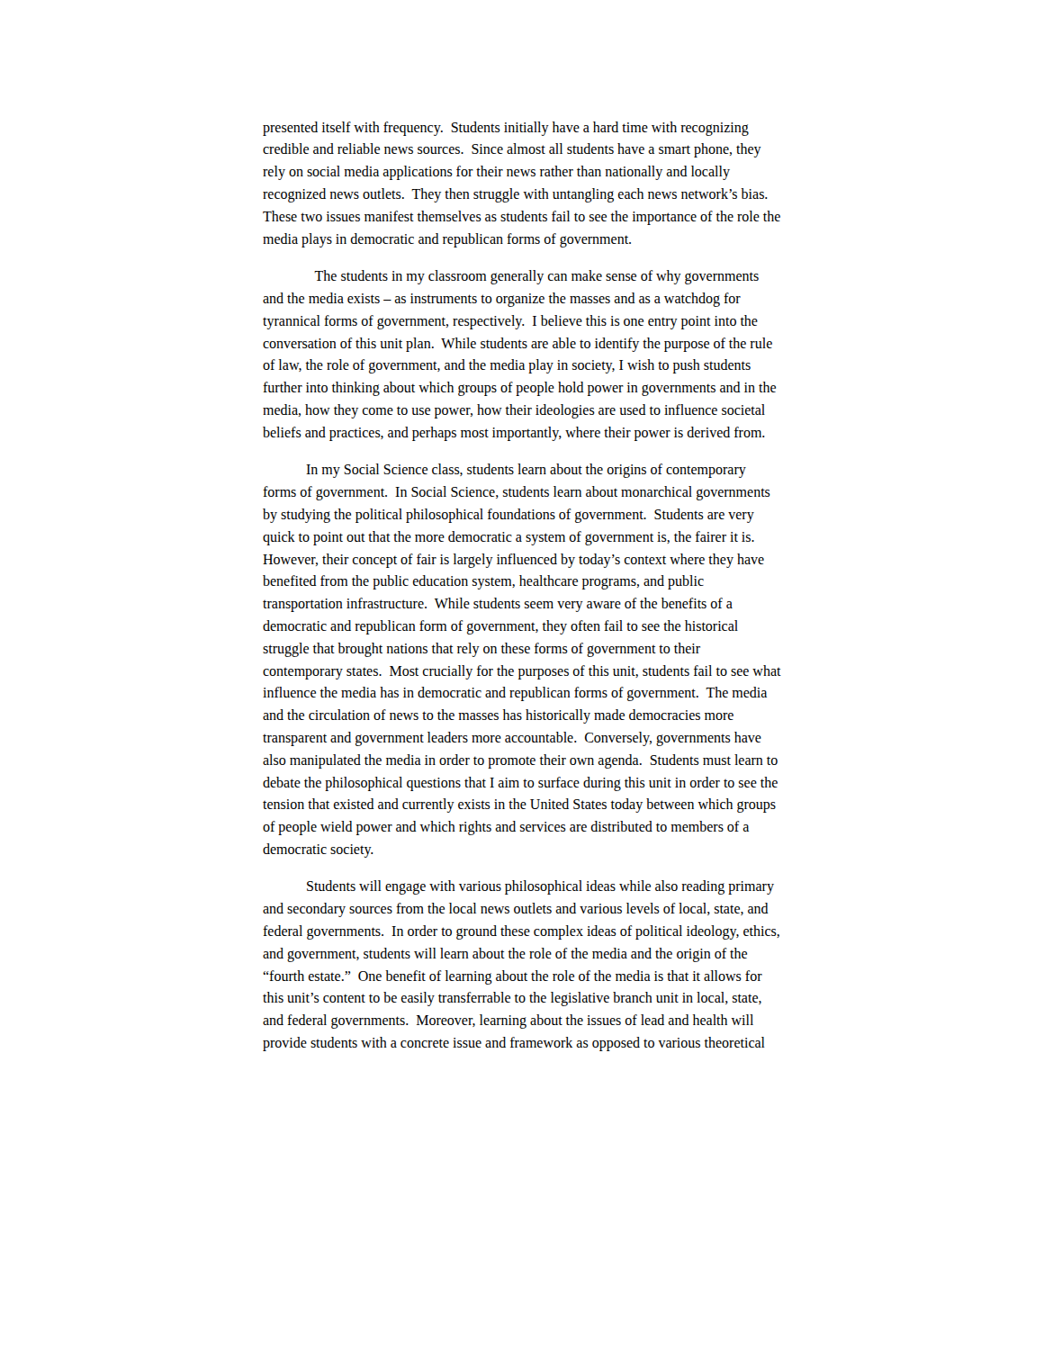presented itself with frequency. Students initially have a hard time with recognizing credible and reliable news sources. Since almost all students have a smart phone, they rely on social media applications for their news rather than nationally and locally recognized news outlets. They then struggle with untangling each news network’s bias. These two issues manifest themselves as students fail to see the importance of the role the media plays in democratic and republican forms of government.
The students in my classroom generally can make sense of why governments and the media exists – as instruments to organize the masses and as a watchdog for tyrannical forms of government, respectively. I believe this is one entry point into the conversation of this unit plan. While students are able to identify the purpose of the rule of law, the role of government, and the media play in society, I wish to push students further into thinking about which groups of people hold power in governments and in the media, how they come to use power, how their ideologies are used to influence societal beliefs and practices, and perhaps most importantly, where their power is derived from.
In my Social Science class, students learn about the origins of contemporary forms of government. In Social Science, students learn about monarchical governments by studying the political philosophical foundations of government. Students are very quick to point out that the more democratic a system of government is, the fairer it is. However, their concept of fair is largely influenced by today’s context where they have benefited from the public education system, healthcare programs, and public transportation infrastructure. While students seem very aware of the benefits of a democratic and republican form of government, they often fail to see the historical struggle that brought nations that rely on these forms of government to their contemporary states. Most crucially for the purposes of this unit, students fail to see what influence the media has in democratic and republican forms of government. The media and the circulation of news to the masses has historically made democracies more transparent and government leaders more accountable. Conversely, governments have also manipulated the media in order to promote their own agenda. Students must learn to debate the philosophical questions that I aim to surface during this unit in order to see the tension that existed and currently exists in the United States today between which groups of people wield power and which rights and services are distributed to members of a democratic society.
Students will engage with various philosophical ideas while also reading primary and secondary sources from the local news outlets and various levels of local, state, and federal governments. In order to ground these complex ideas of political ideology, ethics, and government, students will learn about the role of the media and the origin of the “fourth estate.” One benefit of learning about the role of the media is that it allows for this unit’s content to be easily transferrable to the legislative branch unit in local, state, and federal governments. Moreover, learning about the issues of lead and health will provide students with a concrete issue and framework as opposed to various theoretical